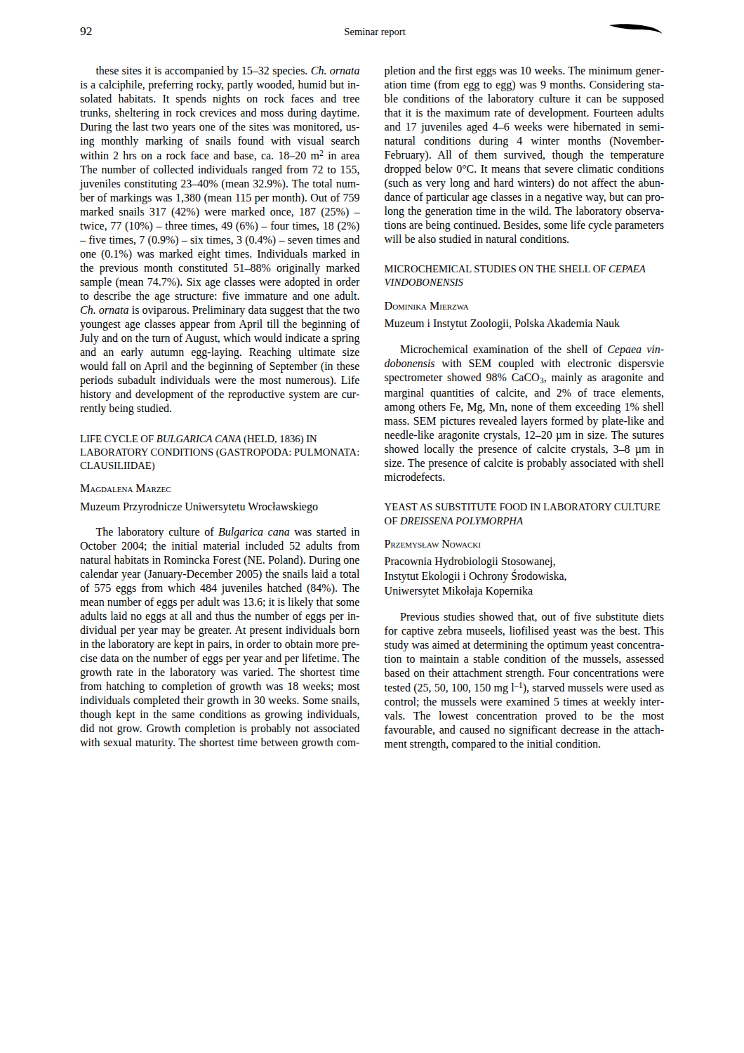92
Seminar report
these sites it is accompanied by 15–32 species. Ch. ornata is a calciphile, preferring rocky, partly wooded, humid but insolated habitats. It spends nights on rock faces and tree trunks, sheltering in rock crevices and moss during daytime. During the last two years one of the sites was monitored, using monthly marking of snails found with visual search within 2 hrs on a rock face and base, ca. 18–20 m2 in area The number of collected individuals ranged from 72 to 155, juveniles constituting 23–40% (mean 32.9%). The total number of markings was 1,380 (mean 115 per month). Out of 759 marked snails 317 (42%) were marked once, 187 (25%) – twice, 77 (10%) – three times, 49 (6%) – four times, 18 (2%) – five times, 7 (0.9%) – six times, 3 (0.4%) – seven times and one (0.1%) was marked eight times. Individuals marked in the previous month constituted 51–88% originally marked sample (mean 74.7%). Six age classes were adopted in order to describe the age structure: five immature and one adult. Ch. ornata is oviparous. Preliminary data suggest that the two youngest age classes appear from April till the beginning of July and on the turn of August, which would indicate a spring and an early autumn egg-laying. Reaching ultimate size would fall on April and the beginning of September (in these periods subadult individuals were the most numerous). Life history and development of the reproductive system are currently being studied.
Life cycle of Bulgarica cana (Held, 1836) in laboratory conditions (Gastropoda: Pulmonata: Clausiliidae)
Magdalena Marzec
Muzeum Przyrodnicze Uniwersytetu Wrocławskiego
The laboratory culture of Bulgarica cana was started in October 2004; the initial material included 52 adults from natural habitats in Romincka Forest (NE. Poland). During one calendar year (January-December 2005) the snails laid a total of 575 eggs from which 484 juveniles hatched (84%). The mean number of eggs per adult was 13.6; it is likely that some adults laid no eggs at all and thus the number of eggs per individual per year may be greater. At present individuals born in the laboratory are kept in pairs, in order to obtain more precise data on the number of eggs per year and per lifetime. The growth rate in the laboratory was varied. The shortest time from hatching to completion of growth was 18 weeks; most individuals completed their growth in 30 weeks. Some snails, though kept in the same conditions as growing individuals, did not grow. Growth completion is probably not associated with sexual maturity. The shortest time between growth completion and the first eggs was 10 weeks. The minimum generation time (from egg to egg) was 9 months. Considering stable conditions of the laboratory culture it can be supposed that it is the maximum rate of development. Fourteen adults and 17 juveniles aged 4–6 weeks were hibernated in semi-natural conditions during 4 winter months (November-February). All of them survived, though the temperature dropped below 0°C. It means that severe climatic conditions (such as very long and hard winters) do not affect the abundance of particular age classes in a negative way, but can prolong the generation time in the wild. The laboratory observations are being continued. Besides, some life cycle parameters will be also studied in natural conditions.
Microchemical studies on the shell of Cepaea vindobonensis
Dominika Mierzwa
Muzeum i Instytut Zoologii, Polska Akademia Nauk
Microchemical examination of the shell of Cepaea vindobonensis with SEM coupled with electronic dispersvie spectrometer showed 98% CaCO3, mainly as aragonite and marginal quantities of calcite, and 2% of trace elements, among others Fe, Mg, Mn, none of them exceeding 1% shell mass. SEM pictures revealed layers formed by plate-like and needle-like aragonite crystals, 12–20 µm in size. The sutures showed locally the presence of calcite crystals, 3–8 µm in size. The presence of calcite is probably associated with shell microdefects.
Yeast as substitute food in laboratory culture of Dreissena polymorpha
Przemysław Nowacki
Pracownia Hydrobiologii Stosowanej, Instytut Ekologii i Ochrony Środowiska, Uniwersytet Mikołaja Kopernika
Previous studies showed that, out of five substitute diets for captive zebra museels, liofilised yeast was the best. This study was aimed at determining the optimum yeast concentration to maintain a stable condition of the mussels, assessed based on their attachment strength. Four concentrations were tested (25, 50, 100, 150 mg l–1), starved mussels were used as control; the mussels were examined 5 times at weekly intervals. The lowest concentration proved to be the most favourable, and caused no significant decrease in the attachment strength, compared to the initial condition.